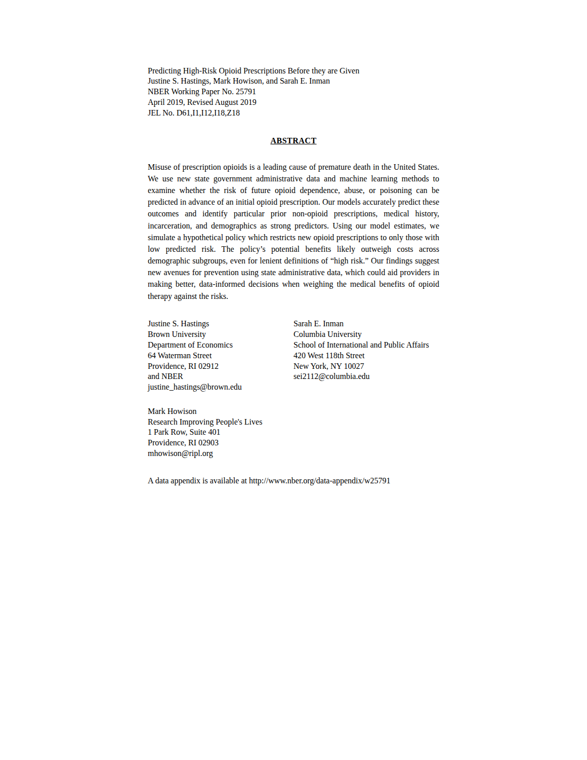Predicting High-Risk Opioid Prescriptions Before they are Given
Justine S. Hastings, Mark Howison, and Sarah E. Inman
NBER Working Paper No. 25791
April 2019, Revised August 2019
JEL No. D61,I1,I12,I18,Z18
ABSTRACT
Misuse of prescription opioids is a leading cause of premature death in the United States. We use new state government administrative data and machine learning methods to examine whether the risk of future opioid dependence, abuse, or poisoning can be predicted in advance of an initial opioid prescription. Our models accurately predict these outcomes and identify particular prior non-opioid prescriptions, medical history, incarceration, and demographics as strong predictors. Using our model estimates, we simulate a hypothetical policy which restricts new opioid prescriptions to only those with low predicted risk. The policy’s potential benefits likely outweigh costs across demographic subgroups, even for lenient definitions of “high risk.” Our findings suggest new avenues for prevention using state administrative data, which could aid providers in making better, data-informed decisions when weighing the medical benefits of opioid therapy against the risks.
| Justine S. Hastings Brown University Department of Economics 64 Waterman Street Providence, RI 02912 and NBER justine_hastings@brown.edu | Sarah E. Inman Columbia University School of International and Public Affairs 420 West 118th Street New York, NY 10027 sei2112@columbia.edu |
| Mark Howison Research Improving People's Lives 1 Park Row, Suite 401 Providence, RI 02903 mhowison@ripl.org | |
A data appendix is available at http://www.nber.org/data-appendix/w25791